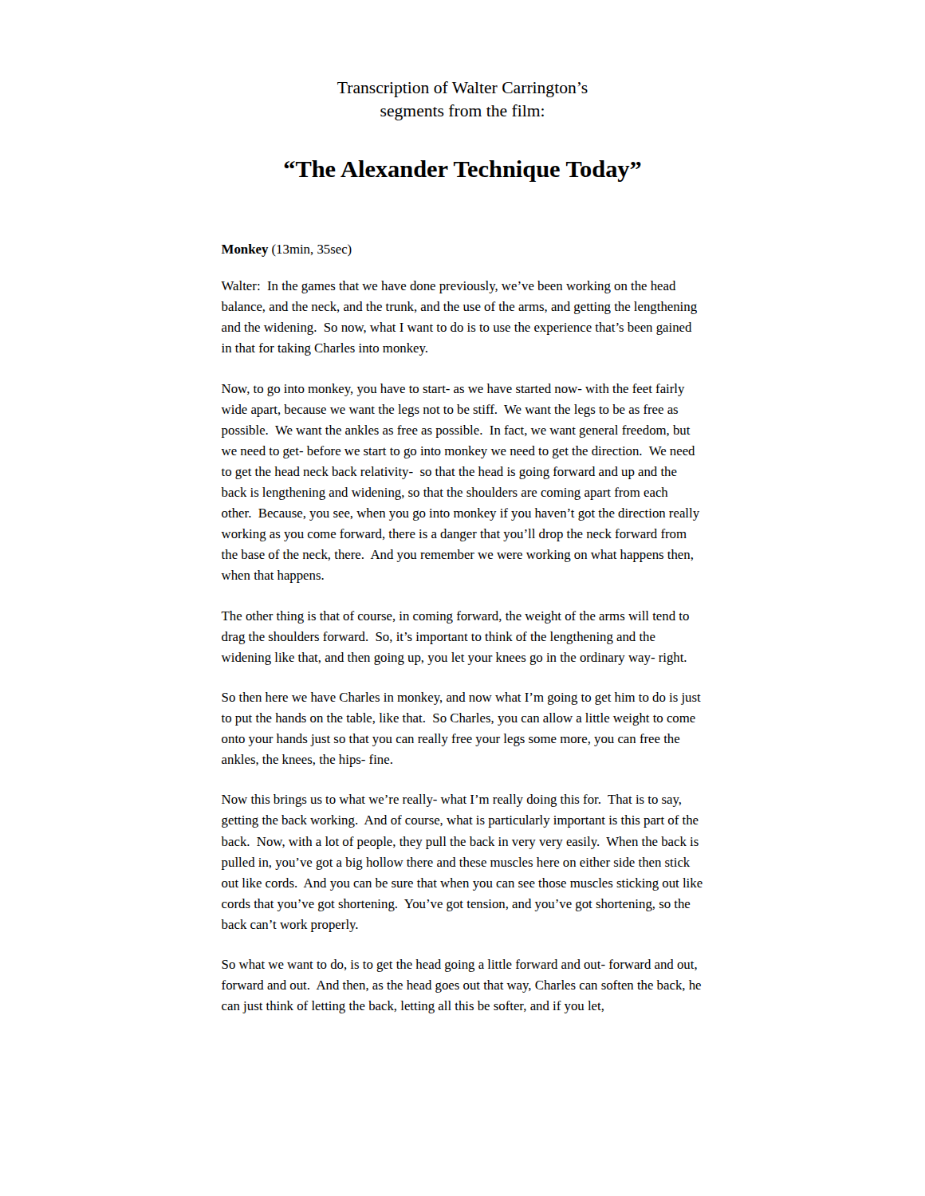Transcription of Walter Carrington’s
segments from the film:
“The Alexander Technique Today”
Monkey (13min, 35sec)
Walter: In the games that we have done previously, we’ve been working on the head balance, and the neck, and the trunk, and the use of the arms, and getting the lengthening and the widening. So now, what I want to do is to use the experience that’s been gained in that for taking Charles into monkey.
Now, to go into monkey, you have to start- as we have started now- with the feet fairly wide apart, because we want the legs not to be stiff. We want the legs to be as free as possible. We want the ankles as free as possible. In fact, we want general freedom, but we need to get- before we start to go into monkey we need to get the direction. We need to get the head neck back relativity- so that the head is going forward and up and the back is lengthening and widening, so that the shoulders are coming apart from each other. Because, you see, when you go into monkey if you haven’t got the direction really working as you come forward, there is a danger that you’ll drop the neck forward from the base of the neck, there. And you remember we were working on what happens then, when that happens.
The other thing is that of course, in coming forward, the weight of the arms will tend to drag the shoulders forward. So, it’s important to think of the lengthening and the widening like that, and then going up, you let your knees go in the ordinary way- right.
So then here we have Charles in monkey, and now what I’m going to get him to do is just to put the hands on the table, like that. So Charles, you can allow a little weight to come onto your hands just so that you can really free your legs some more, you can free the ankles, the knees, the hips- fine.
Now this brings us to what we’re really- what I’m really doing this for. That is to say, getting the back working. And of course, what is particularly important is this part of the back. Now, with a lot of people, they pull the back in very very easily. When the back is pulled in, you’ve got a big hollow there and these muscles here on either side then stick out like cords. And you can be sure that when you can see those muscles sticking out like cords that you’ve got shortening. You’ve got tension, and you’ve got shortening, so the back can’t work properly.
So what we want to do, is to get the head going a little forward and out- forward and out, forward and out. And then, as the head goes out that way, Charles can soften the back, he can just think of letting the back, letting all this be softer, and if you let,